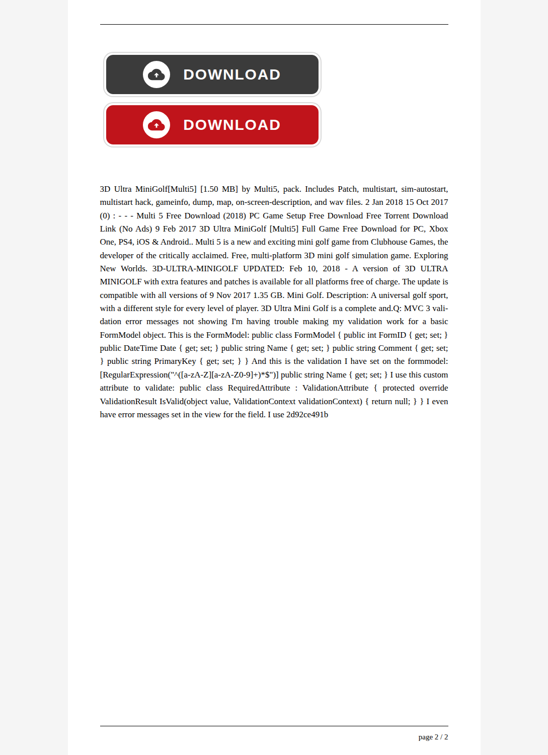DOWNLOAD DOWNLOAD
3D Ultra MiniGolf[Multi5] [1.50 MB] by Multi5, pack. Includes Patch, multistart, sim-autostart, multistart hack, gameinfo, dump, map, on-screen-description, and wav files. 2 Jan 2018 15 Oct 2017 (0) : - - - Multi 5 Free Download (2018) PC Game Setup Free Download Free Torrent Download Link (No Ads) 9 Feb 2017 3D Ultra MiniGolf [Multi5] Full Game Free Download for PC, Xbox One, PS4, iOS & Android.. Multi 5 is a new and exciting mini golf game from Clubhouse Games, the developer of the critically acclaimed. Free, multi-platform 3D mini golf simulation game. Exploring New Worlds. 3D-ULTRA-MINIGOLF UPDATED: Feb 10, 2018 - A version of 3D ULTRA MINIGOLF with extra features and patches is available for all platforms free of charge. The update is compatible with all versions of 9 Nov 2017 1.35 GB. Mini Golf. Description: A universal golf sport, with a different style for every level of player. 3D Ultra Mini Golf is a complete and.Q: MVC 3 validation error messages not showing I'm having trouble making my validation work for a basic FormModel object. This is the FormModel: public class FormModel { public int FormID { get; set; } public DateTime Date { get; set; } public string Name { get; set; } public string Comment { get; set; } public string PrimaryKey { get; set; } } And this is the validation I have set on the formmodel: [RegularExpression("^([a-zA-Z][a-zA-Z0-9]+)*$")] public string Name { get; set; } I use this custom attribute to validate: public class RequiredAttribute : ValidationAttribute { protected override ValidationResult IsValid(object value, ValidationContext validationContext) { return null; } } I even have error messages set in the view for the field. I use 2d92ce491b
page 2 / 2